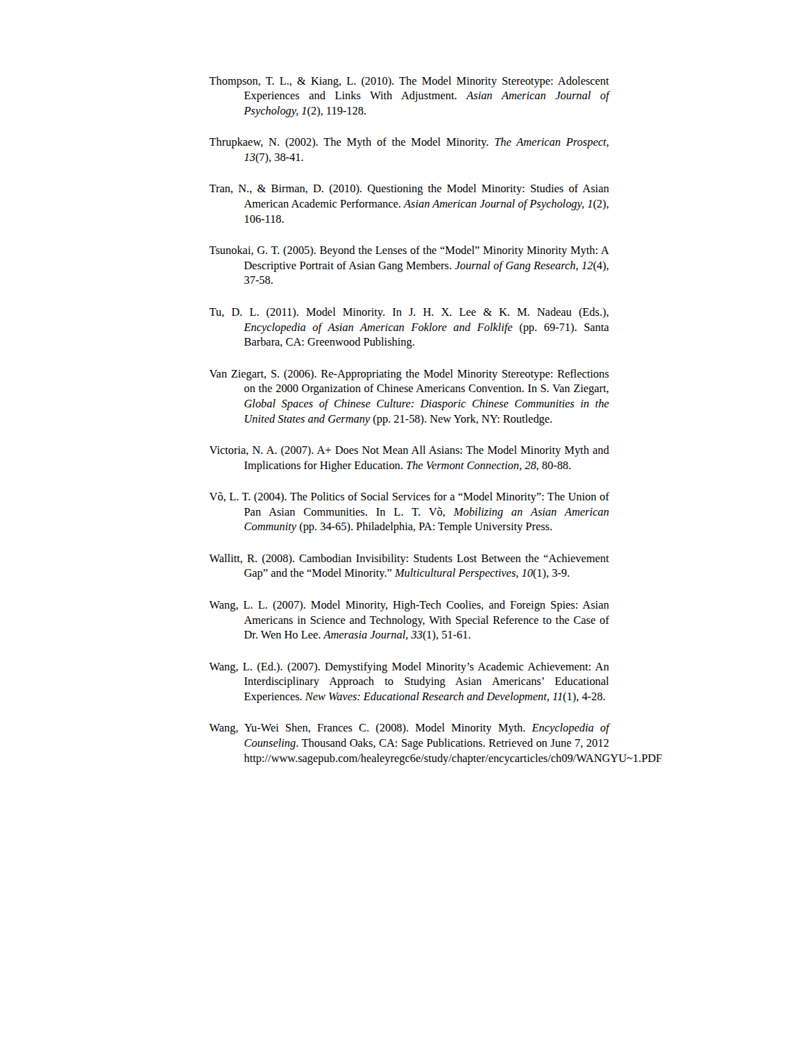Thompson, T. L., & Kiang, L. (2010). The Model Minority Stereotype: Adolescent Experiences and Links With Adjustment. Asian American Journal of Psychology, 1(2), 119-128.
Thrupkaew, N. (2002). The Myth of the Model Minority. The American Prospect, 13(7), 38-41.
Tran, N., & Birman, D. (2010). Questioning the Model Minority: Studies of Asian American Academic Performance. Asian American Journal of Psychology, 1(2), 106-118.
Tsunokai, G. T. (2005). Beyond the Lenses of the “Model” Minority Minority Myth: A Descriptive Portrait of Asian Gang Members. Journal of Gang Research, 12(4), 37-58.
Tu, D. L. (2011). Model Minority. In J. H. X. Lee & K. M. Nadeau (Eds.), Encyclopedia of Asian American Foklore and Folklife (pp. 69-71). Santa Barbara, CA: Greenwood Publishing.
Van Ziegart, S. (2006). Re-Appropriating the Model Minority Stereotype: Reflections on the 2000 Organization of Chinese Americans Convention. In S. Van Ziegart, Global Spaces of Chinese Culture: Diasporic Chinese Communities in the United States and Germany (pp. 21-58). New York, NY: Routledge.
Victoria, N. A. (2007). A+ Does Not Mean All Asians: The Model Minority Myth and Implications for Higher Education. The Vermont Connection, 28, 80-88.
Võ, L. T. (2004). The Politics of Social Services for a “Model Minority”: The Union of Pan Asian Communities. In L. T. Võ, Mobilizing an Asian American Community (pp. 34-65). Philadelphia, PA: Temple University Press.
Wallitt, R. (2008). Cambodian Invisibility: Students Lost Between the “Achievement Gap” and the “Model Minority.” Multicultural Perspectives, 10(1), 3-9.
Wang, L. L. (2007). Model Minority, High-Tech Coolies, and Foreign Spies: Asian Americans in Science and Technology, With Special Reference to the Case of Dr. Wen Ho Lee. Amerasia Journal, 33(1), 51-61.
Wang, L. (Ed.). (2007). Demystifying Model Minority’s Academic Achievement: An Interdisciplinary Approach to Studying Asian Americans’ Educational Experiences. New Waves: Educational Research and Development, 11(1), 4-28.
Wang, Yu-Wei Shen, Frances C. (2008). Model Minority Myth. Encyclopedia of Counseling. Thousand Oaks, CA: Sage Publications. Retrieved on June 7, 2012 http://www.sagepub.com/healeyregc6e/study/chapter/encycarticles/ch09/WANGYU~1.PDF